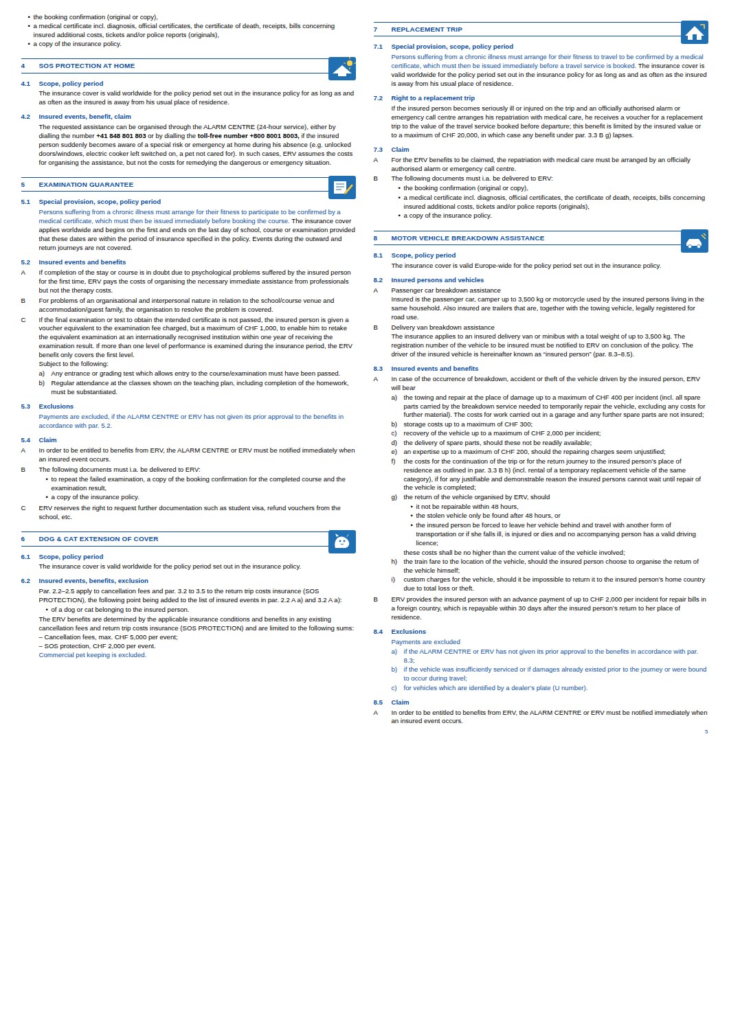the booking confirmation (original or copy),
a medical certificate incl. diagnosis, official certificates, the certificate of death, receipts, bills concerning insured additional costs, tickets and/or police reports (originals),
a copy of the insurance policy.
4
SOS PROTECTION AT HOME
4.1 Scope, policy period
The insurance cover is valid worldwide for the policy period set out in the insurance policy for as long as and as often as the insured is away from his usual place of residence.
4.2 Insured events, benefit, claim
The requested assistance can be organised through the ALARM CENTRE (24-hour service), either by dialling the number +41 848 801 803 or by dialling the toll-free number +800 8001 8003, if the insured person suddenly becomes aware of a special risk or emergency at home during his absence (e.g. unlocked doors/windows, electric cooker left switched on, a pet not cared for). In such cases, ERV assumes the costs for organising the assistance, but not the costs for remedying the dangerous or emergency situation.
5
EXAMINATION GUARANTEE
5.1 Special provision, scope, policy period
Persons suffering from a chronic illness must arrange for their fitness to participate to be confirmed by a medical certificate, which must then be issued immediately before booking the course. The insurance cover applies worldwide and begins on the first and ends on the last day of school, course or examination provided that these dates are within the period of insurance specified in the policy. Events during the outward and return journeys are not covered.
5.2 Insured events and benefits
AIf completion of the stay or course is in doubt due to psychological problems suffered by the insured person for the first time, ERV pays the costs of organising the necessary immediate assistance from professionals but not the therapy costs.
BFor problems of an organisational and interpersonal nature in relation to the school/course venue and accommodation/guest family, the organisation to resolve the problem is covered.
CIf the final examination or test to obtain the intended certificate is not passed, the insured person is given a voucher equivalent to the examination fee charged, but a maximum of CHF 1,000, to enable him to retake the equivalent examination at an internationally recognised institution within one year of receiving the examination result. If more than one level of performance is examined during the insurance period, the ERV benefit only covers the first level.
Subject to the following:
Any entrance or grading test which allows entry to the course/examination must have been passed.
Regular attendance at the classes shown on the teaching plan, including completion of the homework, must be substantiated.
5.3 Exclusions
Payments are excluded, if the ALARM CENTRE or ERV has not given its prior approval to the benefits in accordance with par. 5.2.
5.4 Claim
AIn order to be entitled to benefits from ERV, the ALARM CENTRE or ERV must be notified immediately when an insured event occurs.
BThe following documents must i.a. be delivered to ERV:
to repeat the failed examination, a copy of the booking confirmation for the completed course and the examination result,
a copy of the insurance policy.
CERV reserves the right to request further documentation such as student visa, refund vouchers from the school, etc.
6
DOG & CAT EXTENSION OF COVER
6.1 Scope, policy period
The insurance cover is valid worldwide for the policy period set out in the insurance policy.
6.2 Insured events, benefits, exclusion
Par. 2.2–2.5 apply to cancellation fees and par. 3.2 to 3.5 to the return trip costs insurance (SOS PROTECTION), the following point being added to the list of insured events in par. 2.2 A a) and 3.2 A a):
of a dog or cat belonging to the insured person.
The ERV benefits are determined by the applicable insurance conditions and benefits in any existing cancellation fees and return trip costs insurance (SOS PROTECTION) and are limited to the following sums:
– Cancellation fees, max. CHF 5,000 per event;
– SOS protection, CHF 2,000 per event.
Commercial pet keeping is excluded.
7
REPLACEMENT TRIP
7.1 Special provision, scope, policy period
Persons suffering from a chronic illness must arrange for their fitness to travel to be confirmed by a medical certificate, which must then be issued immediately before a travel service is booked. The insurance cover is valid worldwide for the policy period set out in the insurance policy for as long as and as often as the insured is away from his usual place of residence.
7.2 Right to a replacement trip
If the insured person becomes seriously ill or injured on the trip and an officially authorised alarm or emergency call centre arranges his repatriation with medical care, he receives a voucher for a replacement trip to the value of the travel service booked before departure; this benefit is limited by the insured value or to a maximum of CHF 20,000, in which case any benefit under par. 3.3 B g) lapses.
7.3 Claim
AFor the ERV benefits to be claimed, the repatriation with medical care must be arranged by an officially authorised alarm or emergency call centre.
BThe following documents must i.a. be delivered to ERV:
the booking confirmation (original or copy),
a medical certificate incl. diagnosis, official certificates, the certificate of death, receipts, bills concerning insured additional costs, tickets and/or police reports (originals),
a copy of the insurance policy.
8
MOTOR VEHICLE BREAKDOWN ASSISTANCE
8.1 Scope, policy period
The insurance cover is valid Europe-wide for the policy period set out in the insurance policy.
8.2 Insured persons and vehicles
APassenger car breakdown assistance
Insured is the passenger car, camper up to 3,500 kg or motorcycle used by the insured persons living in the same household. Also insured are trailers that are, together with the towing vehicle, legally registered for road use.
BDelivery van breakdown assistance
The insurance applies to an insured delivery van or minibus with a total weight of up to 3,500 kg. The registration number of the vehicle to be insured must be notified to ERV on conclusion of the policy. The driver of the insured vehicle is hereinafter known as “insured person” (par. 8.3–8.5).
8.3 Insured events and benefits
AIn case of the occurrence of breakdown, accident or theft of the vehicle driven by the insured person, ERV will bear
the towing and repair at the place of damage up to a maximum of CHF 400 per incident (incl. all spare parts carried by the breakdown service needed to temporarily repair the vehicle, excluding any costs for further material). The costs for work carried out in a garage and any further spare parts are not insured;
storage costs up to a maximum of CHF 300;
recovery of the vehicle up to a maximum of CHF 2,000 per incident;
the delivery of spare parts, should these not be readily available;
an expertise up to a maximum of CHF 200, should the repairing charges seem unjustified;
the costs for the continuation of the trip or for the return journey to the insured person’s place of residence as outlined in par. 3.3 B h) (incl. rental of a temporary replacement vehicle of the same category), if for any justifiable and demonstrable reason the insured persons cannot wait until repair of the vehicle is completed;
the return of the vehicle organised by ERV, should
it not be repairable within 48 hours,
the stolen vehicle only be found after 48 hours, or
the insured person be forced to leave her vehicle behind and travel with another form of transportation or if she falls ill, is injured or dies and no accompanying person has a valid driving licence;
these costs shall be no higher than the current value of the vehicle involved;
the train fare to the location of the vehicle, should the insured person choose to organise the return of the vehicle himself;
custom charges for the vehicle, should it be impossible to return it to the insured person’s home country due to total loss or theft.
BERV provides the insured person with an advance payment of up to CHF 2,000 per incident for repair bills in a foreign country, which is repayable within 30 days after the insured person’s return to her place of residence.
8.4 Exclusions
Payments are excluded
if the ALARM CENTRE or ERV has not given its prior approval to the benefits in accordance with par. 8.3;
if the vehicle was insufficiently serviced or if damages already existed prior to the journey or were bound to occur during travel;
for vehicles which are identified by a dealer’s plate (U number).
8.5 Claim
AIn order to be entitled to benefits from ERV, the ALARM CENTRE or ERV must be notified immediately when an insured event occurs.
5